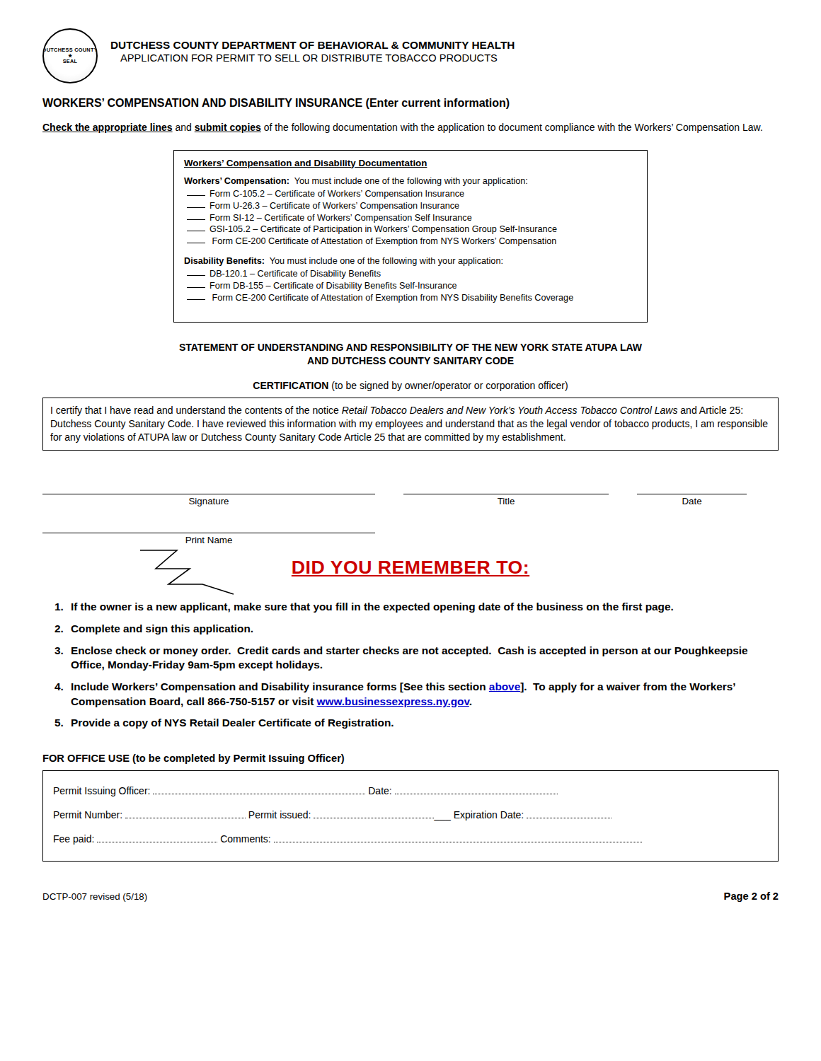DUTCHESS COUNTY
★
SEAL
DUTCHESS COUNTY DEPARTMENT OF BEHAVIORAL & COMMUNITY HEALTH
APPLICATION FOR PERMIT TO SELL OR DISTRIBUTE TOBACCO PRODUCTS
WORKERS’ COMPENSATION AND DISABILITY INSURANCE (Enter current information)
Check the appropriate lines and submit copies of the following documentation with the application to document compliance with the Workers’ Compensation Law.
Workers’ Compensation and Disability Documentation
Workers’ Compensation: You must include one of the following with your application:
Form C-105.2 – Certificate of Workers’ Compensation Insurance
Form U-26.3 – Certificate of Workers’ Compensation Insurance
Form SI-12 – Certificate of Workers’ Compensation Self Insurance
GSI-105.2 – Certificate of Participation in Workers’ Compensation Group Self-Insurance
Form CE-200 Certificate of Attestation of Exemption from NYS Workers’ Compensation
Disability Benefits: You must include one of the following with your application:
DB-120.1 – Certificate of Disability Benefits
Form DB-155 – Certificate of Disability Benefits Self-Insurance
Form CE-200 Certificate of Attestation of Exemption from NYS Disability Benefits Coverage
STATEMENT OF UNDERSTANDING AND RESPONSIBILITY OF THE NEW YORK STATE ATUPA LAW
AND DUTCHESS COUNTY SANITARY CODE
CERTIFICATION (to be signed by owner/operator or corporation officer)
I certify that I have read and understand the contents of the notice Retail Tobacco Dealers and New York’s Youth Access Tobacco Control Laws and Article 25: Dutchess County Sanitary Code. I have reviewed this information with my employees and understand that as the legal vendor of tobacco products, I am responsible for any violations of ATUPA law or Dutchess County Sanitary Code Article 25 that are committed by my establishment.
Signature
Title
Date
Print Name
DID YOU REMEMBER TO:
If the owner is a new applicant, make sure that you fill in the expected opening date of the business on the first page.
Complete and sign this application.
Enclose check or money order. Credit cards and starter checks are not accepted. Cash is accepted in person at our Poughkeepsie Office, Monday-Friday 9am-5pm except holidays.
Include Workers’ Compensation and Disability insurance forms [See this section above]. To apply for a waiver from the Workers’ Compensation Board, call 866-750-5157 or visit www.businessexpress.ny.gov.
Provide a copy of NYS Retail Dealer Certificate of Registration.
FOR OFFICE USE (to be completed by Permit Issuing Officer)
Permit Issuing Officer: Date:
Permit Number: Permit issued: ___ Expiration Date:
Fee paid: Comments:
DCTP-007 revised (5/18)
Page 2 of 2